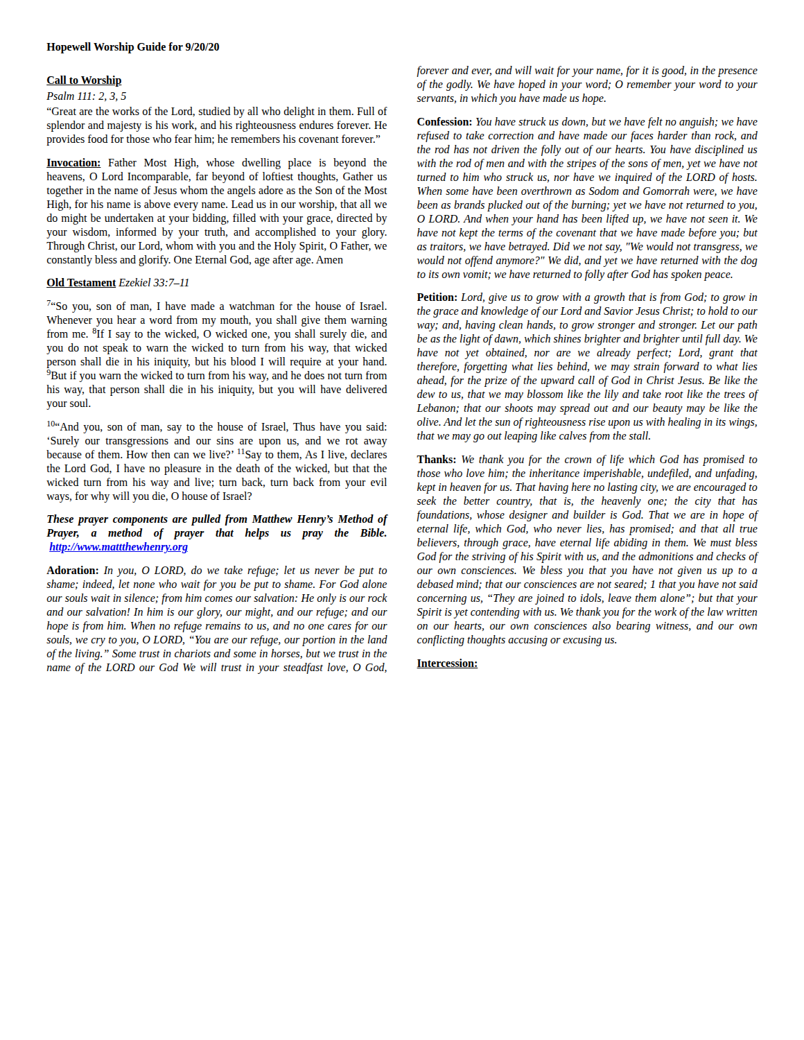Hopewell Worship Guide for 9/20/20
Call to Worship
Psalm 111: 2, 3, 5
“Great are the works of the Lord, studied by all who delight in them. Full of splendor and majesty is his work, and his righteousness endures forever. He provides food for those who fear him; he remembers his covenant forever.”
Invocation: Father Most High, whose dwelling place is beyond the heavens, O Lord Incomparable, far beyond of loftiest thoughts, Gather us together in the name of Jesus whom the angels adore as the Son of the Most High, for his name is above every name. Lead us in our worship, that all we do might be undertaken at your bidding, filled with your grace, directed by your wisdom, informed by your truth, and accomplished to your glory. Through Christ, our Lord, whom with you and the Holy Spirit, O Father, we constantly bless and glorify. One Eternal God, age after age. Amen
Old Testament Ezekiel 33:7–11
7“So you, son of man, I have made a watchman for the house of Israel. Whenever you hear a word from my mouth, you shall give them warning from me. 8If I say to the wicked, O wicked one, you shall surely die, and you do not speak to warn the wicked to turn from his way, that wicked person shall die in his iniquity, but his blood I will require at your hand. 9But if you warn the wicked to turn from his way, and he does not turn from his way, that person shall die in his iniquity, but you will have delivered your soul.
10“And you, son of man, say to the house of Israel, Thus have you said: ‘Surely our transgressions and our sins are upon us, and we rot away because of them. How then can we live?’ 11Say to them, As I live, declares the Lord God, I have no pleasure in the death of the wicked, but that the wicked turn from his way and live; turn back, turn back from your evil ways, for why will you die, O house of Israel?
These prayer components are pulled from Matthew Henry’s Method of Prayer, a method of prayer that helps us pray the Bible. http://www.mattthewhenry.org
Adoration: In you, O LORD, do we take refuge; let us never be put to shame; indeed, let none who wait for you be put to shame. For God alone our souls wait in silence; from him comes our salvation: He only is our rock and our salvation! In him is our glory, our might, and our refuge; and our hope is from him. When no refuge remains to us, and no one cares for our souls, we cry to you, O LORD, “You are our refuge, our portion in the land of the living.” Some trust in chariots and some in horses, but we trust in the name of the LORD our God We will trust in your steadfast love, O God, forever and ever, and will wait for your name, for it is good, in the presence of the godly. We have hoped in your word; O remember your word to your servants, in which you have made us hope.
Confession: You have struck us down, but we have felt no anguish; we have refused to take correction and have made our faces harder than rock, and the rod has not driven the folly out of our hearts. You have disciplined us with the rod of men and with the stripes of the sons of men, yet we have not turned to him who struck us, nor have we inquired of the LORD of hosts. When some have been overthrown as Sodom and Gomorrah were, we have been as brands plucked out of the burning; yet we have not returned to you, O LORD. And when your hand has been lifted up, we have not seen it. We have not kept the terms of the covenant that we have made before you; but as traitors, we have betrayed. Did we not say, "We would not transgress, we would not offend anymore?" We did, and yet we have returned with the dog to its own vomit; we have returned to folly after God has spoken peace.
Petition: Lord, give us to grow with a growth that is from God; to grow in the grace and knowledge of our Lord and Savior Jesus Christ; to hold to our way; and, having clean hands, to grow stronger and stronger. Let our path be as the light of dawn, which shines brighter and brighter until full day. We have not yet obtained, nor are we already perfect; Lord, grant that therefore, forgetting what lies behind, we may strain forward to what lies ahead, for the prize of the upward call of God in Christ Jesus. Be like the dew to us, that we may blossom like the lily and take root like the trees of Lebanon; that our shoots may spread out and our beauty may be like the olive. And let the sun of righteousness rise upon us with healing in its wings, that we may go out leaping like calves from the stall.
Thanks: We thank you for the crown of life which God has promised to those who love him; the inheritance imperishable, undefiled, and unfading, kept in heaven for us. That having here no lasting city, we are encouraged to seek the better country, that is, the heavenly one; the city that has foundations, whose designer and builder is God. That we are in hope of eternal life, which God, who never lies, has promised; and that all true believers, through grace, have eternal life abiding in them. We must bless God for the striving of his Spirit with us, and the admonitions and checks of our own consciences. We bless you that you have not given us up to a debased mind; that our consciences are not seared; 1 that you have not said concerning us, “They are joined to idols, leave them alone”; but that your Spirit is yet contending with us. We thank you for the work of the law written on our hearts, our own consciences also bearing witness, and our own conflicting thoughts accusing or excusing us.
Intercession: